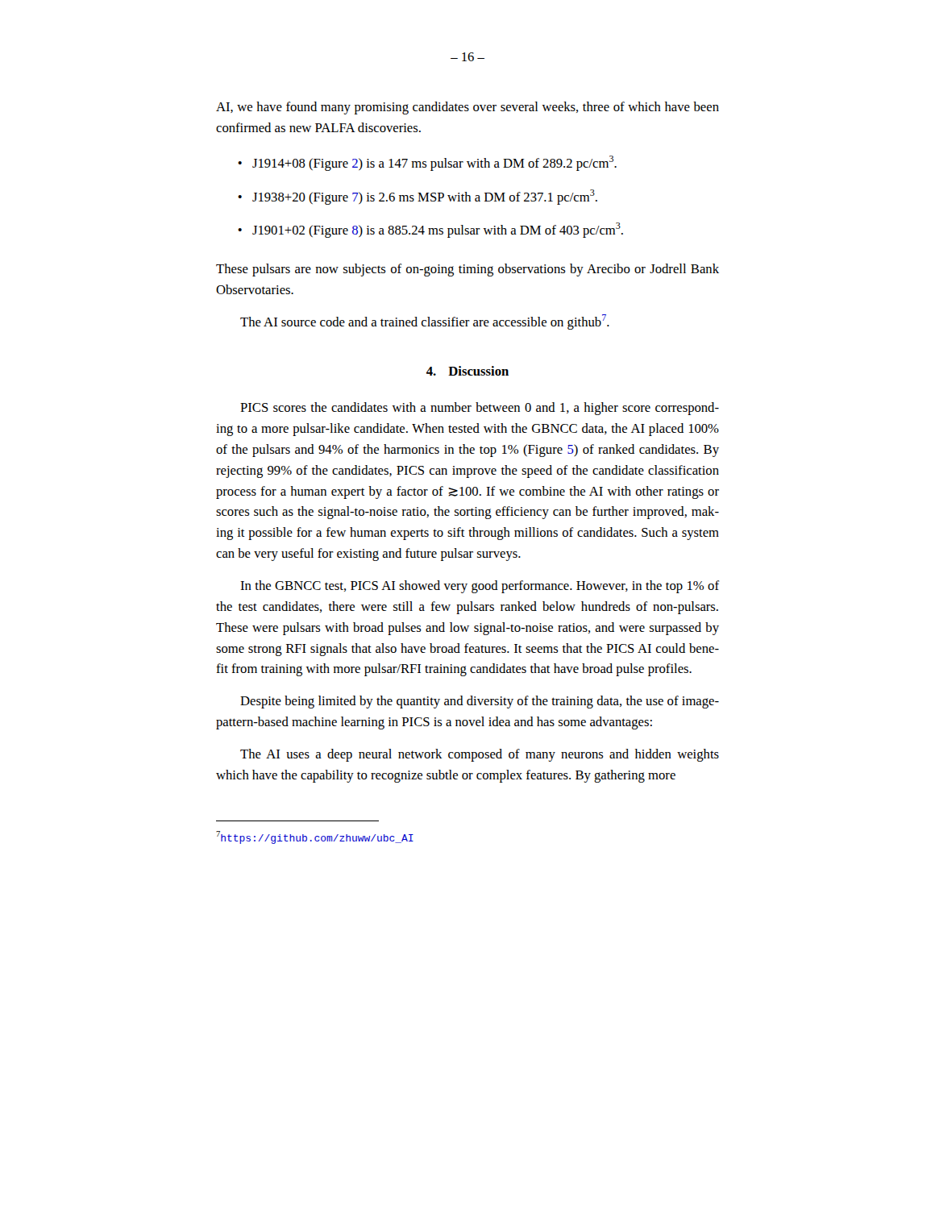– 16 –
AI, we have found many promising candidates over several weeks, three of which have been confirmed as new PALFA discoveries.
J1914+08 (Figure 2) is a 147 ms pulsar with a DM of 289.2 pc/cm3.
J1938+20 (Figure 7) is 2.6 ms MSP with a DM of 237.1 pc/cm3.
J1901+02 (Figure 8) is a 885.24 ms pulsar with a DM of 403 pc/cm3.
These pulsars are now subjects of on-going timing observations by Arecibo or Jodrell Bank Observotaries.
The AI source code and a trained classifier are accessible on github7.
4. Discussion
PICS scores the candidates with a number between 0 and 1, a higher score corresponding to a more pulsar-like candidate. When tested with the GBNCC data, the AI placed 100% of the pulsars and 94% of the harmonics in the top 1% (Figure 5) of ranked candidates. By rejecting 99% of the candidates, PICS can improve the speed of the candidate classification process for a human expert by a factor of ≳100. If we combine the AI with other ratings or scores such as the signal-to-noise ratio, the sorting efficiency can be further improved, making it possible for a few human experts to sift through millions of candidates. Such a system can be very useful for existing and future pulsar surveys.
In the GBNCC test, PICS AI showed very good performance. However, in the top 1% of the test candidates, there were still a few pulsars ranked below hundreds of non-pulsars. These were pulsars with broad pulses and low signal-to-noise ratios, and were surpassed by some strong RFI signals that also have broad features. It seems that the PICS AI could benefit from training with more pulsar/RFI training candidates that have broad pulse profiles.
Despite being limited by the quantity and diversity of the training data, the use of image-pattern-based machine learning in PICS is a novel idea and has some advantages:
The AI uses a deep neural network composed of many neurons and hidden weights which have the capability to recognize subtle or complex features. By gathering more
7 https://github.com/zhuww/ubc_AI